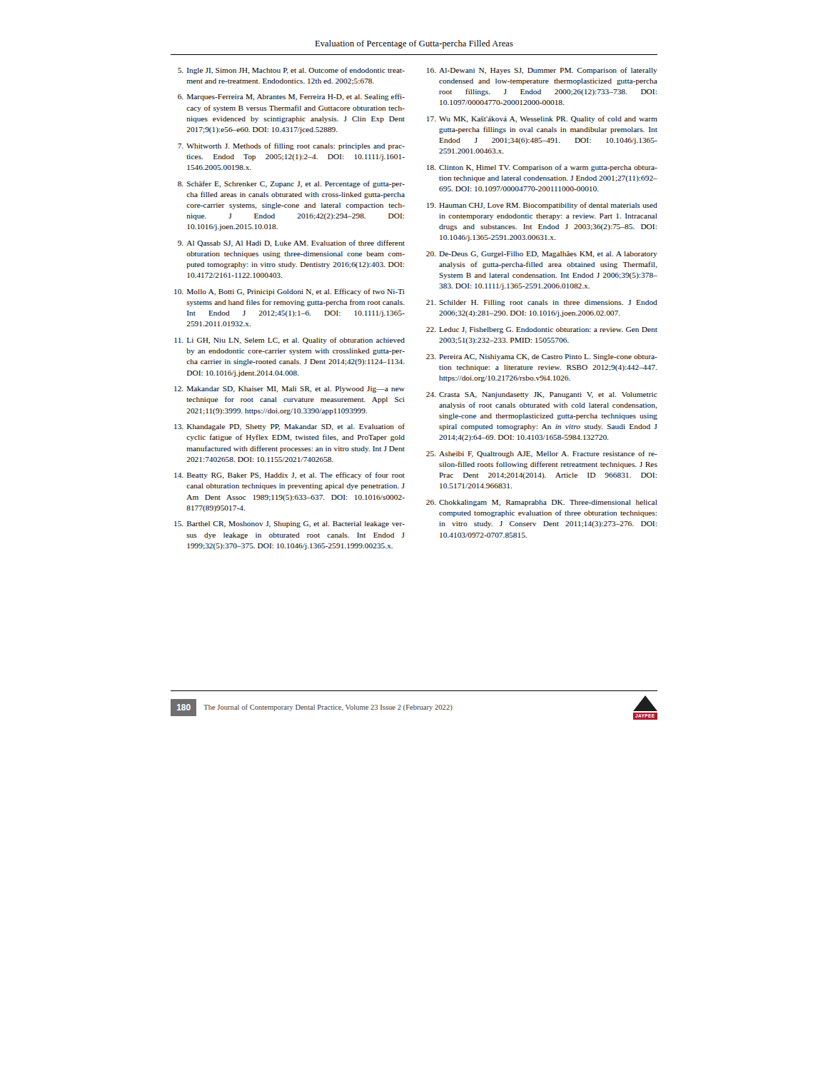Evaluation of Percentage of Gutta-percha Filled Areas
5. Ingle JI, Simon JH, Machtou P, et al. Outcome of endodontic treatment and re-treatment. Endodontics. 12th ed. 2002;5:678.
6. Marques-Ferreira M, Abrantes M, Ferreira H-D, et al. Sealing efficacy of system B versus Thermafil and Guttacore obturation techniques evidenced by scintigraphic analysis. J Clin Exp Dent 2017;9(1):e56–e60. DOI: 10.4317/jced.52889.
7. Whitworth J. Methods of filling root canals: principles and practices. Endod Top 2005;12(1):2–4. DOI: 10.1111/j.1601-1546.2005.00198.x.
8. Schäfer E, Schrenker C, Zupanc J, et al. Percentage of gutta-percha filled areas in canals obturated with cross-linked gutta-percha core-carrier systems, single-cone and lateral compaction technique. J Endod 2016;42(2):294–298. DOI: 10.1016/j.joen.2015.10.018.
9. Al Qassab SJ, Al Hadi D, Luke AM. Evaluation of three different obturation techniques using three-dimensional cone beam computed tomography: in vitro study. Dentistry 2016;6(12):403. DOI: 10.4172/2161-1122.1000403.
10. Mollo A, Botti G, Prinicipi Goldoni N, et al. Efficacy of two Ni-Ti systems and hand files for removing gutta-percha from root canals. Int Endod J 2012;45(1):1–6. DOI: 10.1111/j.1365-2591.2011.01932.x.
11. Li GH, Niu LN, Selem LC, et al. Quality of obturation achieved by an endodontic core-carrier system with crosslinked gutta-percha carrier in single-rooted canals. J Dent 2014;42(9):1124–1134. DOI: 10.1016/j.jdent.2014.04.008.
12. Makandar SD, Khaiser MI, Mali SR, et al. Plywood Jig—a new technique for root canal curvature measurement. Appl Sci 2021;11(9):3999. https://doi.org/10.3390/app11093999.
13. Khandagale PD, Shetty PP, Makandar SD, et al. Evaluation of cyclic fatigue of Hyflex EDM, twisted files, and ProTaper gold manufactured with different processes: an in vitro study. Int J Dent 2021:7402658. DOI: 10.1155/2021/7402658.
14. Beatty RG, Baker PS, Haddix J, et al. The efficacy of four root canal obturation techniques in preventing apical dye penetration. J Am Dent Assoc 1989;119(5):633–637. DOI: 10.1016/s0002-8177(89)95017-4.
15. Barthel CR, Moshonov J, Shuping G, et al. Bacterial leakage versus dye leakage in obturated root canals. Int Endod J 1999;32(5):370–375. DOI: 10.1046/j.1365-2591.1999.00235.x.
16. Al-Dewani N, Hayes SJ, Dummer PM. Comparison of laterally condensed and low-temperature thermoplasticized gutta-percha root fillings. J Endod 2000;26(12):733–738. DOI: 10.1097/00004770-200012000-00018.
17. Wu MK, Kašt'áková A, Wesselink PR. Quality of cold and warm gutta-percha fillings in oval canals in mandibular premolars. Int Endod J 2001;34(6):485–491. DOI: 10.1046/j.1365-2591.2001.00463.x.
18. Clinton K, Himel TV. Comparison of a warm gutta-percha obturation technique and lateral condensation. J Endod 2001;27(11):692–695. DOI: 10.1097/00004770-200111000-00010.
19. Hauman CHJ, Love RM. Biocompatibility of dental materials used in contemporary endodontic therapy: a review. Part 1. Intracanal drugs and substances. Int Endod J 2003;36(2):75–85. DOI: 10.1046/j.1365-2591.2003.00631.x.
20. De-Deus G, Gurgel-Filho ED, Magalhães KM, et al. A laboratory analysis of gutta-percha-filled area obtained using Thermafil, System B and lateral condensation. Int Endod J 2006;39(5):378–383. DOI: 10.1111/j.1365-2591.2006.01082.x.
21. Schilder H. Filling root canals in three dimensions. J Endod 2006;32(4):281–290. DOI: 10.1016/j.joen.2006.02.007.
22. Leduc J, Fishelberg G. Endodontic obturation: a review. Gen Dent 2003;51(3):232–233. PMID: 15055706.
23. Pereira AC, Nishiyama CK, de Castro Pinto L. Single-cone obturation technique: a literature review. RSBO 2012;9(4):442–447. https://doi.org/10.21726/rsbo.v9i4.1026.
24. Crasta SA, Nanjundasetty JK, Panuganti V, et al. Volumetric analysis of root canals obturated with cold lateral condensation, single-cone and thermoplasticized gutta-percha techniques using spiral computed tomography: An in vitro study. Saudi Endod J 2014;4(2):64–69. DOI: 10.4103/1658-5984.132720.
25. Asheibi F, Qualtrough AJE, Mellor A. Fracture resistance of resilon-filled roots following different retreatment techniques. J Res Prac Dent 2014;2014(2014). Article ID 966831. DOI: 10.5171/2014.966831.
26. Chokkalingam M, Ramaprabha DK. Three-dimensional helical computed tomographic evaluation of three obturation techniques: in vitro study. J Conserv Dent 2011;14(3):273–276. DOI: 10.4103/0972-0707.85815.
180 The Journal of Contemporary Dental Practice, Volume 23 Issue 2 (February 2022)
JAYPEE